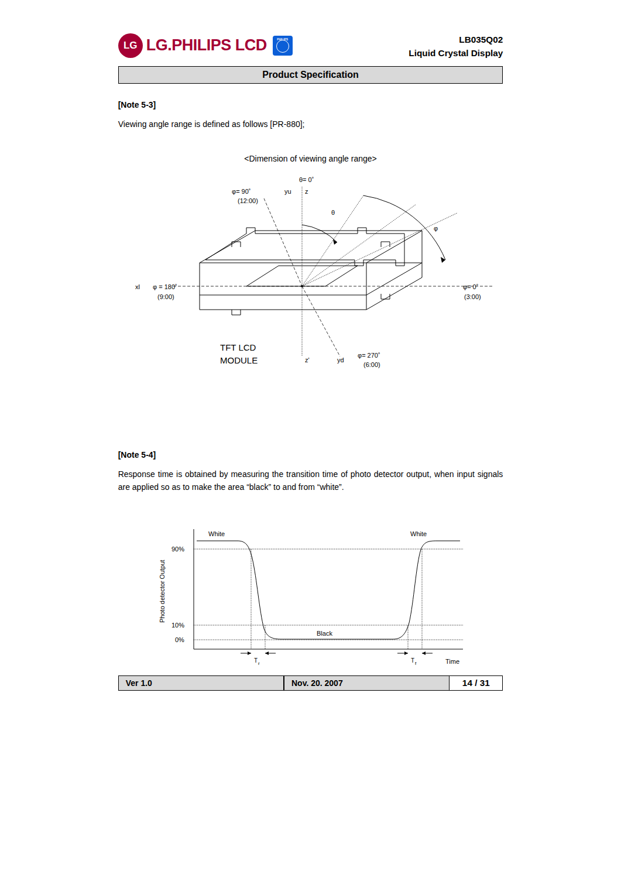LG.PHILIPS LCD
LB035Q02
Liquid Crystal Display
Product Specification
[Note 5-3]
Viewing angle range is defined as follows [PR-880];
<Dimension of viewing angle range>
θ= 0˚ φ= 90˚ (12:00) yu z θ φ xl φ = 180˚ (9:00) φ= 0˚ (3:00) xr z' yd φ= 270˚ (6:00) TFT LCD MODULE
[Note 5-4]
Response time is obtained by measuring the transition time of photo detector output, when input signals are applied so as to make the area “black” to and from “white”.
Photo detector Output 90% 10% 0% White White Black Time T r T f
Ver 1.0
Nov. 20. 2007
14 / 31